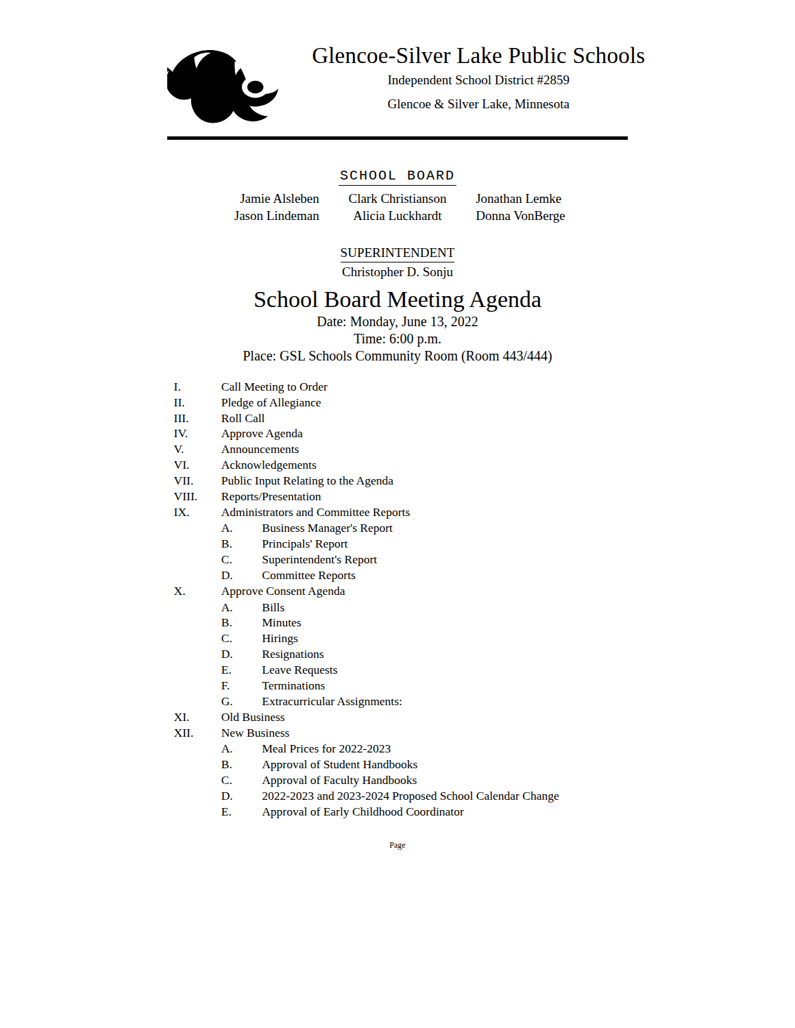Glencoe-Silver Lake Public Schools
Independent School District #2859
Glencoe & Silver Lake, Minnesota
SCHOOL BOARD
| Jamie Alsleben | Clark Christianson | Jonathan Lemke |
| Jason Lindeman | Alicia Luckhardt | Donna VonBerge |
SUPERINTENDENT
Christopher D. Sonju
School Board Meeting Agenda
Date: Monday, June 13, 2022
Time: 6:00 p.m.
Place: GSL Schools Community Room (Room 443/444)
| I. | Call Meeting to Order |
| II. | Pledge of Allegiance |
| III. | Roll Call |
| IV. | Approve Agenda |
| V. | Announcements |
| VI. | Acknowledgements |
| VII. | Public Input Relating to the Agenda |
| VIII. | Reports/Presentation |
| IX. | Administrators and Committee Reports |
| | / A. / Business Manager's Report / / B. / Principals' Report / / C. / Superintendent's Report / / D. / Committee Reports / |
| X. | Approve Consent Agenda |
| | / A. / Bills / / B. / Minutes / / C. / Hirings / / D. / Resignations / / E. / Leave Requests / / F. / Terminations / / G. / Extracurricular Assignments: / |
| XI. | Old Business |
| XII. | New Business |
| | / A. / Meal Prices for 2022-2023 / / B. / Approval of Student Handbooks / / C. / Approval of Faculty Handbooks / / D. / 2022-2023 and 2023-2024 Proposed School Calendar Change / / E. / Approval of Early Childhood Coordinator / |
Page